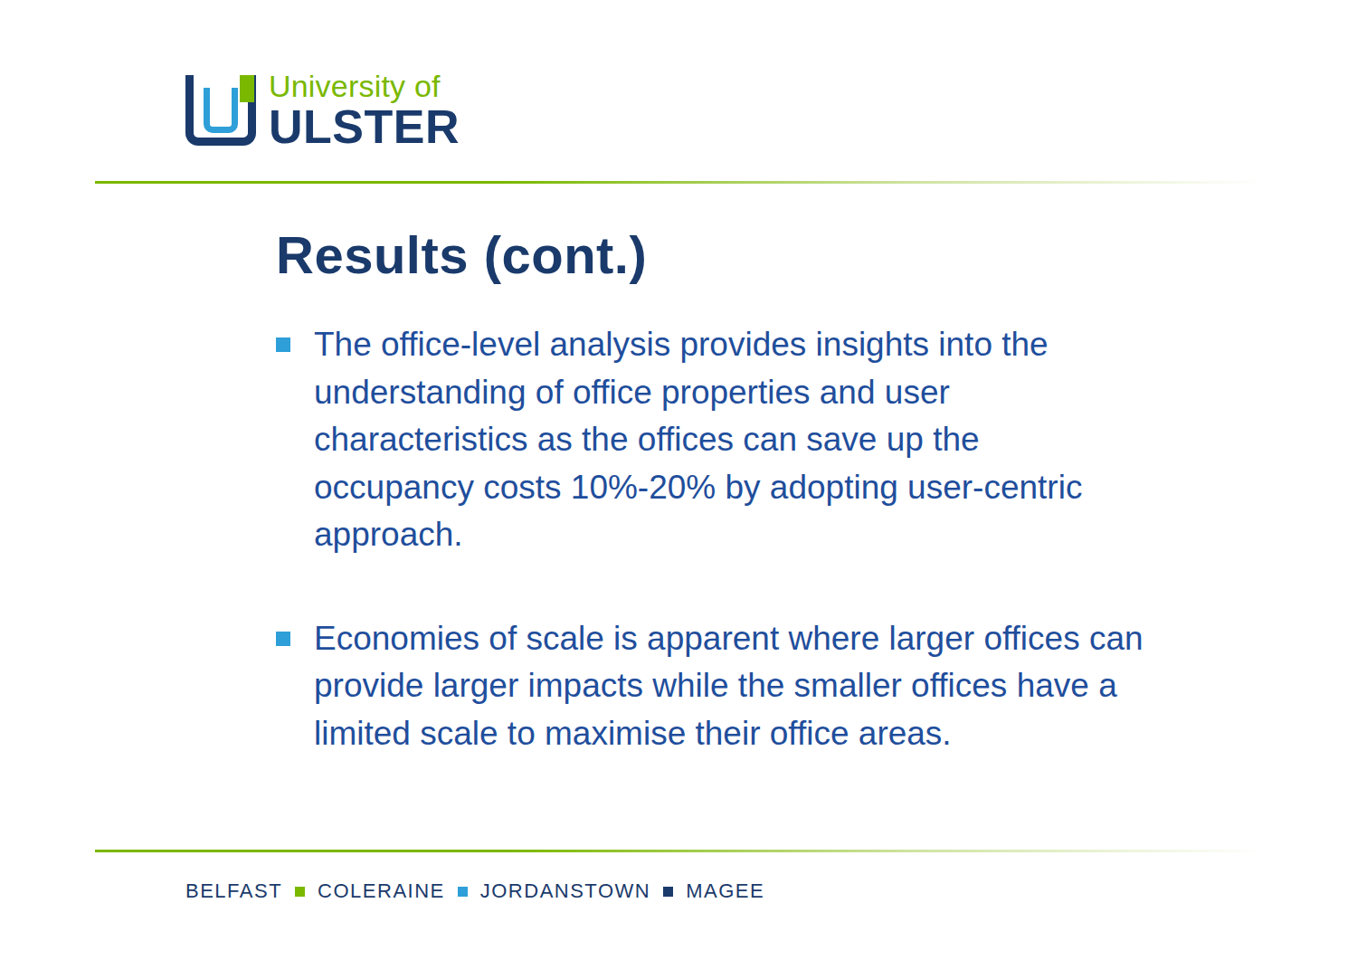University of
ULSTER
Results (cont.)
The office-level analysis provides insights into the understanding of office properties and user characteristics as the offices can save up the occupancy costs 10%-20% by adopting user-centric approach.
Economies of scale is apparent where larger offices can provide larger impacts while the smaller offices have a limited scale to maximise their office areas.
BELFAST COLERAINE JORDANSTOWN MAGEE